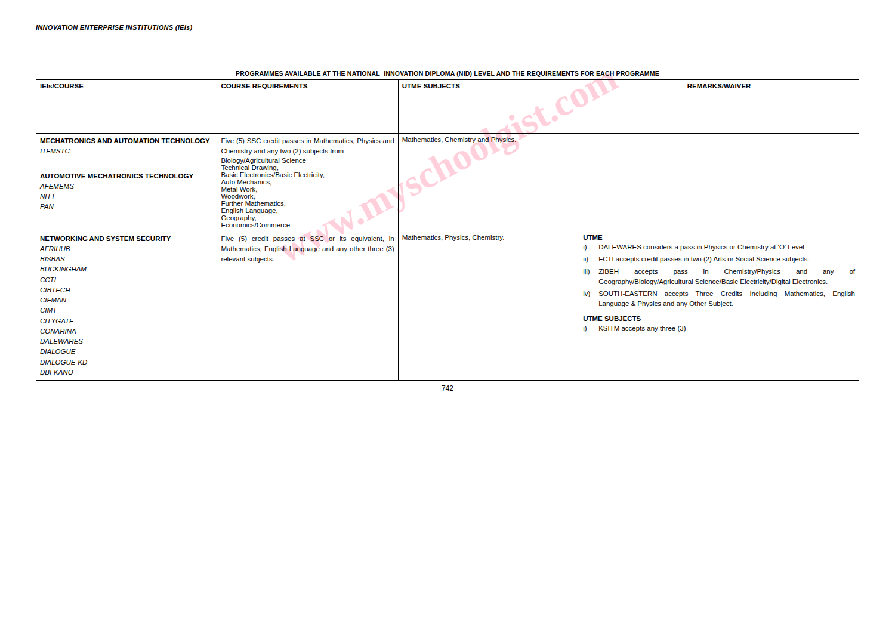INNOVATION ENTERPRISE INSTITUTIONS (IEIs)
www.myschoolgist.com
PROGRAMMES AVAILABLE AT THE NATIONAL INNOVATION DIPLOMA (NID) LEVEL AND THE REQUIREMENTS FOR EACH PROGRAMME
| IEIs/COURSE | COURSE REQUIREMENTS | UTME SUBJECTS | REMARKS/WAIVER |
| --- | --- | --- | --- |
| MECHATRONICS AND AUTOMATION TECHNOLOGY ITFMSTC AUTOMOTIVE MECHATRONICS TECHNOLOGY AFEMEMS NITT PAN | Five (5) SSC credit passes in Mathematics, Physics and Chemistry and any two (2) subjects from Biology/Agricultural Science Technical Drawing, Basic Electronics/Basic Electricity, Auto Mechanics, Metal Work, Woodwork, Further Mathematics, English Language, Geography, Economics/Commerce. | Mathematics, Chemistry and Physics. | |
| NETWORKING AND SYSTEM SECURITY AFRIHUB BISBAS BUCKINGHAM CCTI CIBTECH CIFMAN CIMT CITYGATE CONARINA DALEWARES DIALOGUE DIALOGUE-KD DBI-KANO | Five (5) credit passes at SSC or its equivalent, in Mathematics, English Language and any other three (3) relevant subjects. | Mathematics, Physics, Chemistry. | UTME i) DALEWARES considers a pass in Physics or Chemistry at 'O' Level. ii) FCTI accepts credit passes in two (2) Arts or Social Science subjects. iii) ZIBEH accepts pass in Chemistry/Physics and any of Geography/Biology/Agricultural Science/Basic Electricity/Digital Electronics. iv) SOUTH-EASTERN accepts Three Credits Including Mathematics, English Language & Physics and any Other Subject. UTME SUBJECTS i) KSITM accepts any three (3) |
742